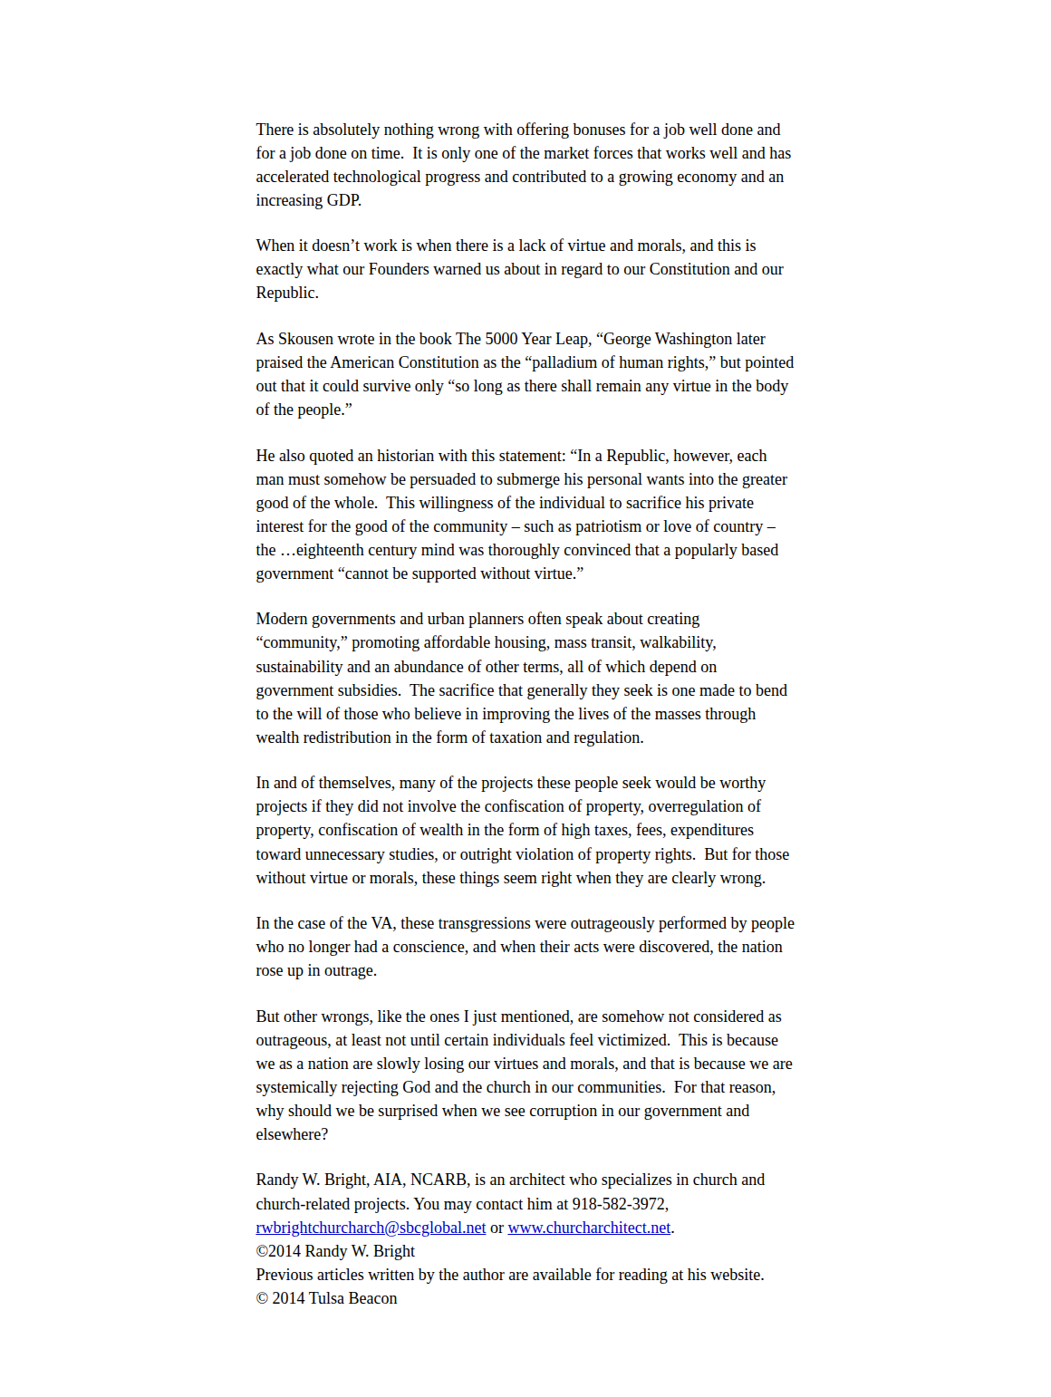There is absolutely nothing wrong with offering bonuses for a job well done and for a job done on time. It is only one of the market forces that works well and has accelerated technological progress and contributed to a growing economy and an increasing GDP.
When it doesn’t work is when there is a lack of virtue and morals, and this is exactly what our Founders warned us about in regard to our Constitution and our Republic.
As Skousen wrote in the book The 5000 Year Leap, “George Washington later praised the American Constitution as the “palladium of human rights,” but pointed out that it could survive only “so long as there shall remain any virtue in the body of the people.”
He also quoted an historian with this statement: “In a Republic, however, each man must somehow be persuaded to submerge his personal wants into the greater good of the whole. This willingness of the individual to sacrifice his private interest for the good of the community – such as patriotism or love of country – the …eighteenth century mind was thoroughly convinced that a popularly based government “cannot be supported without virtue.”
Modern governments and urban planners often speak about creating “community,” promoting affordable housing, mass transit, walkability, sustainability and an abundance of other terms, all of which depend on government subsidies. The sacrifice that generally they seek is one made to bend to the will of those who believe in improving the lives of the masses through wealth redistribution in the form of taxation and regulation.
In and of themselves, many of the projects these people seek would be worthy projects if they did not involve the confiscation of property, overregulation of property, confiscation of wealth in the form of high taxes, fees, expenditures toward unnecessary studies, or outright violation of property rights. But for those without virtue or morals, these things seem right when they are clearly wrong.
In the case of the VA, these transgressions were outrageously performed by people who no longer had a conscience, and when their acts were discovered, the nation rose up in outrage.
But other wrongs, like the ones I just mentioned, are somehow not considered as outrageous, at least not until certain individuals feel victimized. This is because we as a nation are slowly losing our virtues and morals, and that is because we are systemically rejecting God and the church in our communities. For that reason, why should we be surprised when we see corruption in our government and elsewhere?
Randy W. Bright, AIA, NCARB, is an architect who specializes in church and church-related projects. You may contact him at 918-582-3972, rwbrightchurcharch@sbcglobal.net or www.churcharchitect.net.
©2014 Randy W. Bright
Previous articles written by the author are available for reading at his website.
© 2014 Tulsa Beacon